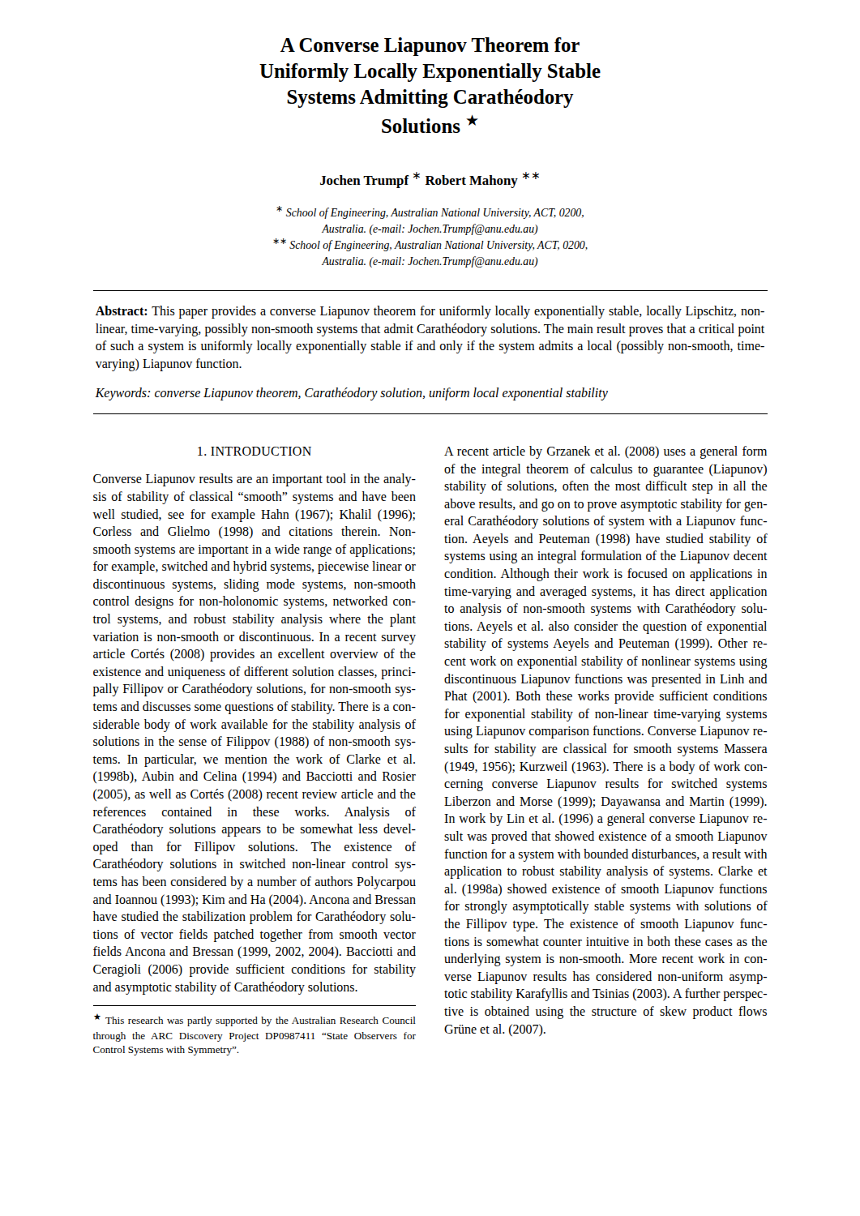A Converse Liapunov Theorem for
Uniformly Locally Exponentially Stable
Systems Admitting Carathéodory
Solutions ★
Jochen Trumpf ∗ Robert Mahony ∗∗
∗ School of Engineering, Australian National University, ACT, 0200,
Australia. (e-mail: Jochen.Trumpf@anu.edu.au)
∗∗ School of Engineering, Australian National University, ACT, 0200,
Australia. (e-mail: Jochen.Trumpf@anu.edu.au)
Abstract: This paper provides a converse Liapunov theorem for uniformly locally exponentially stable, locally Lipschitz, non-linear, time-varying, possibly non-smooth systems that admit Carathéodory solutions. The main result proves that a critical point of such a system is uniformly locally exponentially stable if and only if the system admits a local (possibly non-smooth, time-varying) Liapunov function.
Keywords: converse Liapunov theorem, Carathéodory solution, uniform local exponential stability
1. Introduction
Converse Liapunov results are an important tool in the analysis of stability of classical “smooth” systems and have been well studied, see for example Hahn (1967); Khalil (1996); Corless and Glielmo (1998) and citations therein. Non-smooth systems are important in a wide range of applications; for example, switched and hybrid systems, piecewise linear or discontinuous systems, sliding mode systems, non-smooth control designs for non-holonomic systems, networked control systems, and robust stability analysis where the plant variation is non-smooth or discontinuous. In a recent survey article Cortés (2008) provides an excellent overview of the existence and uniqueness of different solution classes, principally Fillipov or Carathéodory solutions, for non-smooth systems and discusses some questions of stability. There is a considerable body of work available for the stability analysis of solutions in the sense of Filippov (1988) of non-smooth systems. In particular, we mention the work of Clarke et al. (1998b), Aubin and Celina (1994) and Bacciotti and Rosier (2005), as well as Cortés (2008) recent review article and the references contained in these works. Analysis of Carathéodory solutions appears to be somewhat less developed than for Fillipov solutions. The existence of Carathéodory solutions in switched non-linear control systems has been considered by a number of authors Polycarpou and Ioannou (1993); Kim and Ha (2004). Ancona and Bressan have studied the stabilization problem for Carathéodory solutions of vector fields patched together from smooth vector fields Ancona and Bressan (1999, 2002, 2004). Bacciotti and Ceragioli (2006) provide sufficient conditions for stability and asymptotic stability of Carathéodory solutions.
★ This research was partly supported by the Australian Research Council through the ARC Discovery Project DP0987411 “State Observers for Control Systems with Symmetry”.
A recent article by Grzanek et al. (2008) uses a general form of the integral theorem of calculus to guarantee (Liapunov) stability of solutions, often the most difficult step in all the above results, and go on to prove asymptotic stability for general Carathéodory solutions of system with a Liapunov function. Aeyels and Peuteman (1998) have studied stability of systems using an integral formulation of the Liapunov decent condition. Although their work is focused on applications in time-varying and averaged systems, it has direct application to analysis of non-smooth systems with Carathéodory solutions. Aeyels et al. also consider the question of exponential stability of systems Aeyels and Peuteman (1999). Other recent work on exponential stability of nonlinear systems using discontinuous Liapunov functions was presented in Linh and Phat (2001). Both these works provide sufficient conditions for exponential stability of non-linear time-varying systems using Liapunov comparison functions. Converse Liapunov results for stability are classical for smooth systems Massera (1949, 1956); Kurzweil (1963). There is a body of work concerning converse Liapunov results for switched systems Liberzon and Morse (1999); Dayawansa and Martin (1999). In work by Lin et al. (1996) a general converse Liapunov result was proved that showed existence of a smooth Liapunov function for a system with bounded disturbances, a result with application to robust stability analysis of systems. Clarke et al. (1998a) showed existence of smooth Liapunov functions for strongly asymptotically stable systems with solutions of the Fillipov type. The existence of smooth Liapunov functions is somewhat counter intuitive in both these cases as the underlying system is non-smooth. More recent work in converse Liapunov results has considered non-uniform asymptotic stability Karafyllis and Tsinias (2003). A further perspective is obtained using the structure of skew product flows Grüne et al. (2007).